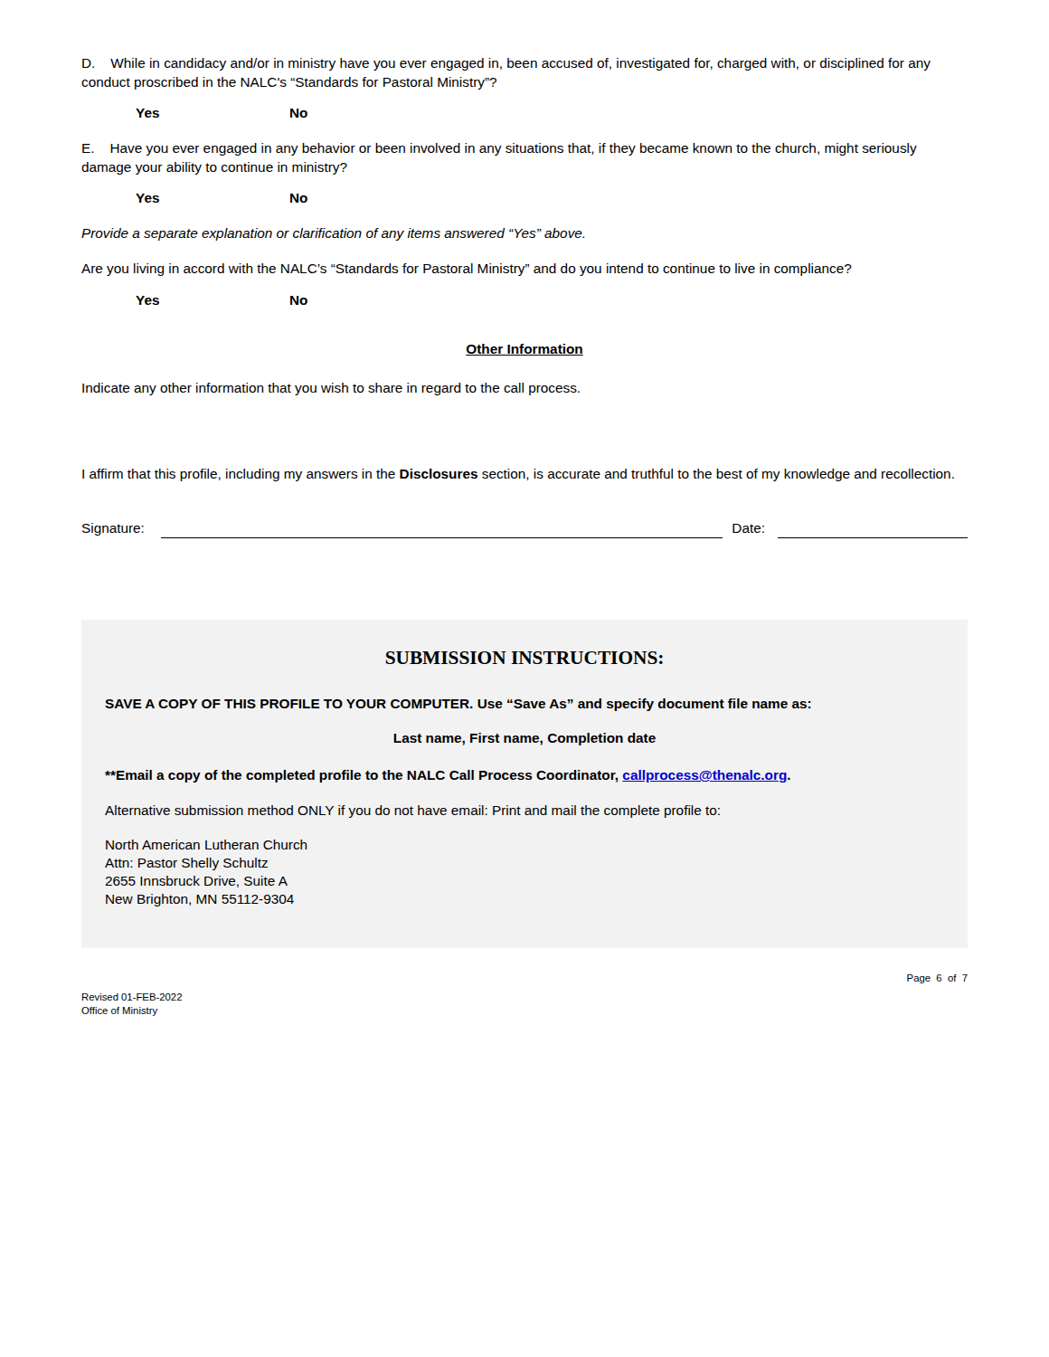D. While in candidacy and/or in ministry have you ever engaged in, been accused of, investigated for, charged with, or disciplined for any conduct proscribed in the NALC's “Standards for Pastoral Ministry”?
Yes No
E. Have you ever engaged in any behavior or been involved in any situations that, if they became known to the church, might seriously damage your ability to continue in ministry?
Yes No
Provide a separate explanation or clarification of any items answered “Yes” above.
Are you living in accord with the NALC’s “Standards for Pastoral Ministry” and do you intend to continue to live in compliance?
Yes No
Other Information
Indicate any other information that you wish to share in regard to the call process.
I affirm that this profile, including my answers in the Disclosures section, is accurate and truthful to the best of my knowledge and recollection.
Signature: Date:
SUBMISSION INSTRUCTIONS:
SAVE A COPY OF THIS PROFILE TO YOUR COMPUTER. Use “Save As” and specify document file name as:
Last name, First name, Completion date
**Email a copy of the completed profile to the NALC Call Process Coordinator, callprocess@thenalc.org.
Alternative submission method ONLY if you do not have email: Print and mail the complete profile to:
North American Lutheran Church
Attn: Pastor Shelly Schultz
2655 Innsbruck Drive, Suite A
New Brighton, MN 55112-9304
Page 6 of 7
Revised 01-FEB-2022
Office of Ministry